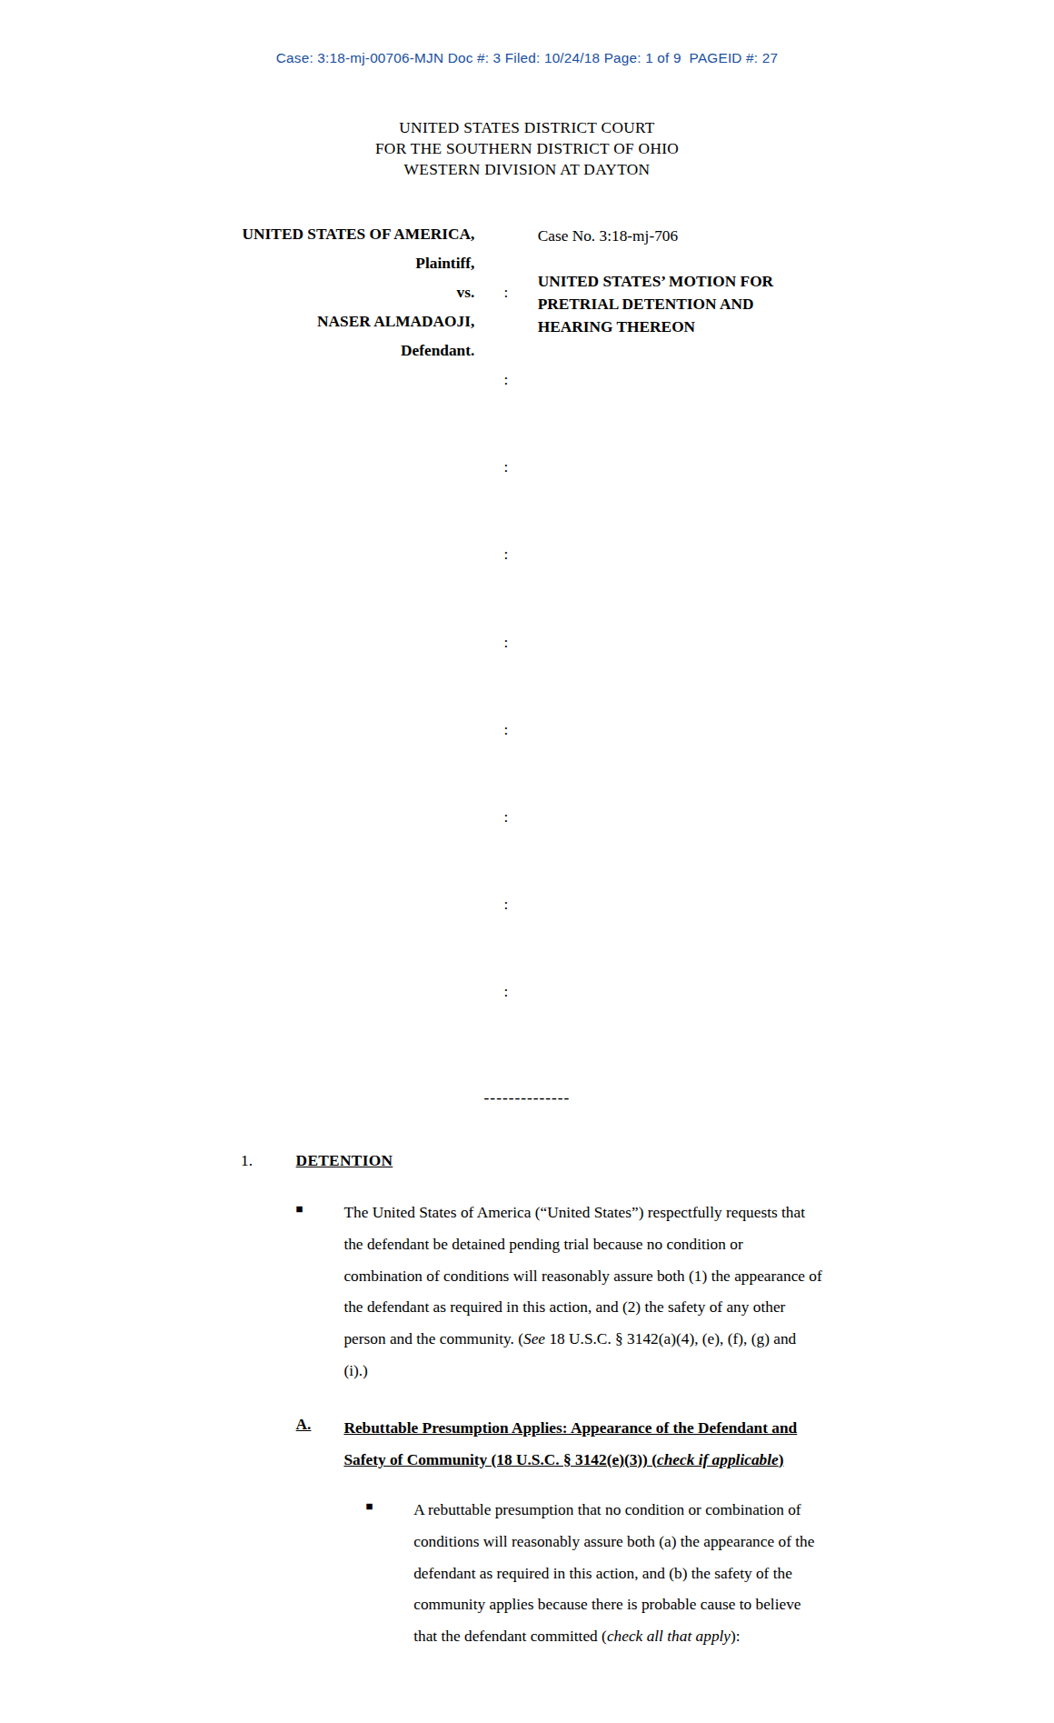Case: 3:18-mj-00706-MJN Doc #: 3 Filed: 10/24/18 Page: 1 of 9 PAGEID #: 27
UNITED STATES DISTRICT COURT
FOR THE SOUTHERN DISTRICT OF OHIO
WESTERN DIVISION AT DAYTON
| UNITED STATES OF AMERICA, Plaintiff, vs. NASER ALMADAOJI, Defendant. | : : : : : : : : : | Case No. 3:18-mj-706 UNITED STATES’ MOTION FOR PRETRIAL DETENTION AND HEARING THEREON |
--------------
1.
DETENTION
■
The United States of America (“United States”) respectfully requests that the defendant be detained pending trial because no condition or combination of conditions will reasonably assure both (1) the appearance of the defendant as required in this action, and (2) the safety of any other person and the community. (See 18 U.S.C. § 3142(a)(4), (e), (f), (g) and (i).)
A.
Rebuttable Presumption Applies: Appearance of the Defendant and Safety of Community (18 U.S.C. § 3142(e)(3)) (check if applicable)
■
A rebuttable presumption that no condition or combination of conditions will reasonably assure both (a) the appearance of the defendant as required in this action, and (b) the safety of the community applies because there is probable cause to believe that the defendant committed (check all that apply):